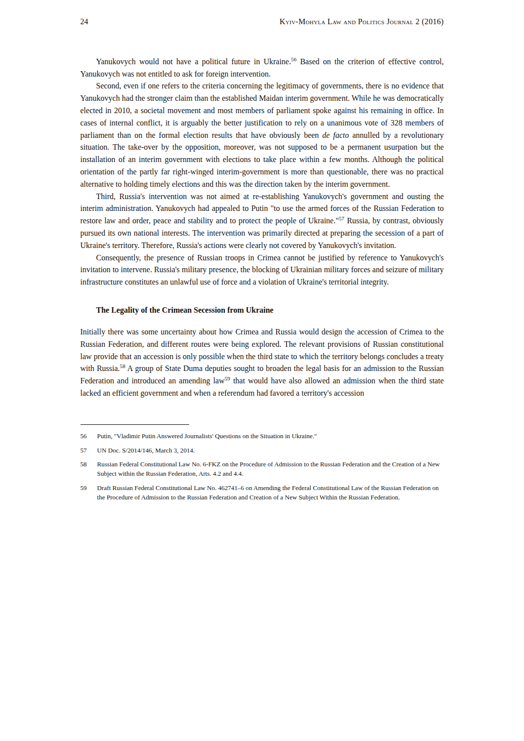24 Kyiv-Mohyla Law and Politics Journal 2 (2016)
Yanukovych would not have a political future in Ukraine.56 Based on the criterion of effective control, Yanukovych was not entitled to ask for foreign intervention.
Second, even if one refers to the criteria concerning the legitimacy of governments, there is no evidence that Yanukovych had the stronger claim than the established Maidan interim government. While he was democratically elected in 2010, a societal movement and most members of parliament spoke against his remaining in office. In cases of internal conflict, it is arguably the better justification to rely on a unanimous vote of 328 members of parliament than on the formal election results that have obviously been de facto annulled by a revolutionary situation. The take-over by the opposition, moreover, was not supposed to be a permanent usurpation but the installation of an interim government with elections to take place within a few months. Although the political orientation of the partly far right-winged interim-government is more than questionable, there was no practical alternative to holding timely elections and this was the direction taken by the interim government.
Third, Russia's intervention was not aimed at re-establishing Yanukovych's government and ousting the interim administration. Yanukovych had appealed to Putin "to use the armed forces of the Russian Federation to restore law and order, peace and stability and to protect the people of Ukraine."57 Russia, by contrast, obviously pursued its own national interests. The intervention was primarily directed at preparing the secession of a part of Ukraine's territory. Therefore, Russia's actions were clearly not covered by Yanukovych's invitation.
Consequently, the presence of Russian troops in Crimea cannot be justified by reference to Yanukovych's invitation to intervene. Russia's military presence, the blocking of Ukrainian military forces and seizure of military infrastructure constitutes an unlawful use of force and a violation of Ukraine's territorial integrity.
The Legality of the Crimean Secession from Ukraine
Initially there was some uncertainty about how Crimea and Russia would design the accession of Crimea to the Russian Federation, and different routes were being explored. The relevant provisions of Russian constitutional law provide that an accession is only possible when the third state to which the territory belongs concludes a treaty with Russia.58 A group of State Duma deputies sought to broaden the legal basis for an admission to the Russian Federation and introduced an amending law59 that would have also allowed an admission when the third state lacked an efficient government and when a referendum had favored a territory's accession
56 Putin, "Vladimir Putin Answered Journalists' Questions on the Situation in Ukraine."
57 UN Doc. S/2014/146, March 3, 2014.
58 Russian Federal Constitutional Law No. 6-FKZ on the Procedure of Admission to the Russian Federation and the Creation of a New Subject within the Russian Federation, Arts. 4.2 and 4.4.
59 Draft Russian Federal Constitutional Law No. 462741–6 on Amending the Federal Constitutional Law of the Russian Federation on the Procedure of Admission to the Russian Federation and Creation of a New Subject Within the Russian Federation.